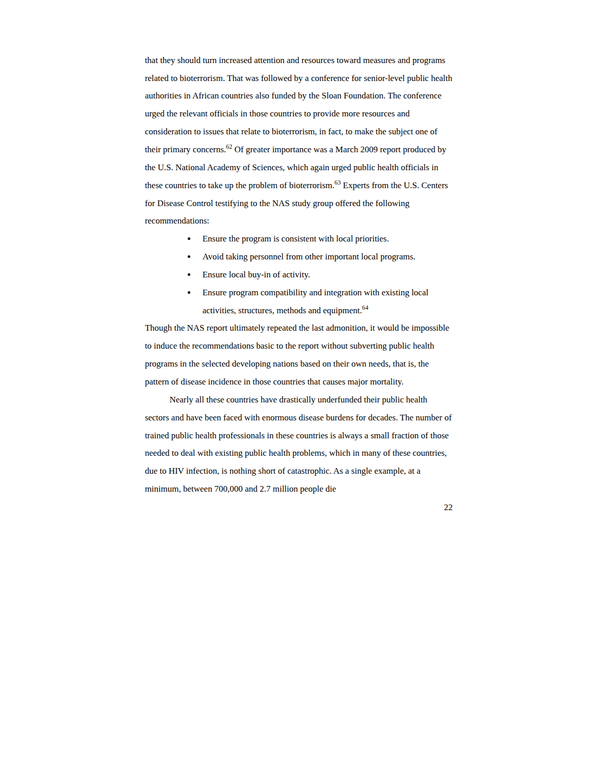that they should turn increased attention and resources toward measures and programs related to bioterrorism. That was followed by a conference for senior-level public health authorities in African countries also funded by the Sloan Foundation. The conference urged the relevant officials in those countries to provide more resources and consideration to issues that relate to bioterrorism, in fact, to make the subject one of their primary concerns.62 Of greater importance was a March 2009 report produced by the U.S. National Academy of Sciences, which again urged public health officials in these countries to take up the problem of bioterrorism.63 Experts from the U.S. Centers for Disease Control testifying to the NAS study group offered the following recommendations:
Ensure the program is consistent with local priorities.
Avoid taking personnel from other important local programs.
Ensure local buy-in of activity.
Ensure program compatibility and integration with existing local activities, structures, methods and equipment.64
Though the NAS report ultimately repeated the last admonition, it would be impossible to induce the recommendations basic to the report without subverting public health programs in the selected developing nations based on their own needs, that is, the pattern of disease incidence in those countries that causes major mortality.
Nearly all these countries have drastically underfunded their public health sectors and have been faced with enormous disease burdens for decades. The number of trained public health professionals in these countries is always a small fraction of those needed to deal with existing public health problems, which in many of these countries, due to HIV infection, is nothing short of catastrophic. As a single example, at a minimum, between 700,000 and 2.7 million people die
22